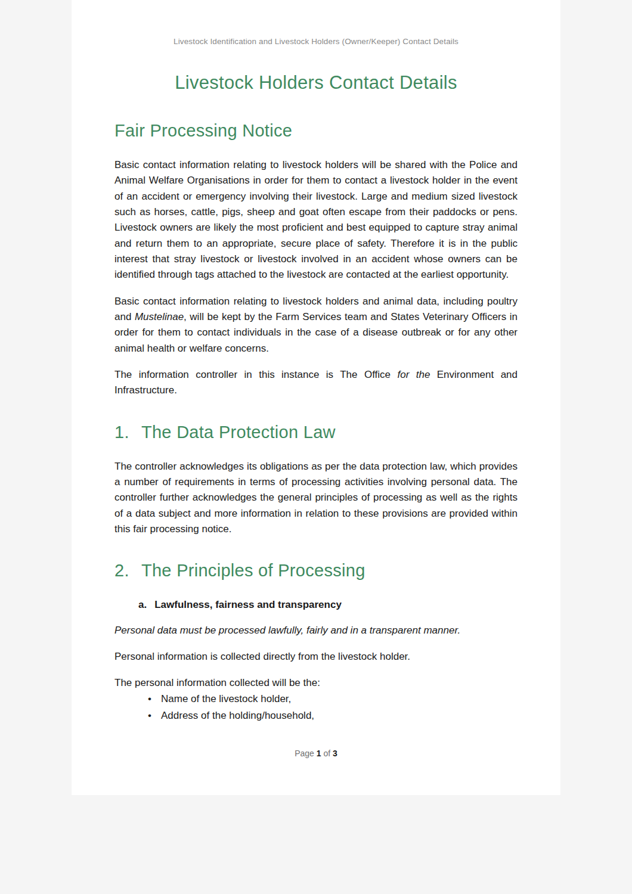Livestock Identification and Livestock Holders (Owner/Keeper) Contact Details
Livestock Holders Contact Details
Fair Processing Notice
Basic contact information relating to livestock holders will be shared with the Police and Animal Welfare Organisations in order for them to contact a livestock holder in the event of an accident or emergency involving their livestock. Large and medium sized livestock such as horses, cattle, pigs, sheep and goat often escape from their paddocks or pens. Livestock owners are likely the most proficient and best equipped to capture stray animal and return them to an appropriate, secure place of safety. Therefore it is in the public interest that stray livestock or livestock involved in an accident whose owners can be identified through tags attached to the livestock are contacted at the earliest opportunity.
Basic contact information relating to livestock holders and animal data, including poultry and Mustelinae, will be kept by the Farm Services team and States Veterinary Officers in order for them to contact individuals in the case of a disease outbreak or for any other animal health or welfare concerns.
The information controller in this instance is The Office for the Environment and Infrastructure.
1. The Data Protection Law
The controller acknowledges its obligations as per the data protection law, which provides a number of requirements in terms of processing activities involving personal data. The controller further acknowledges the general principles of processing as well as the rights of a data subject and more information in relation to these provisions are provided within this fair processing notice.
2. The Principles of Processing
a. Lawfulness, fairness and transparency
Personal data must be processed lawfully, fairly and in a transparent manner.
Personal information is collected directly from the livestock holder.
The personal information collected will be the:
Name of the livestock holder,
Address of the holding/household,
Page 1 of 3